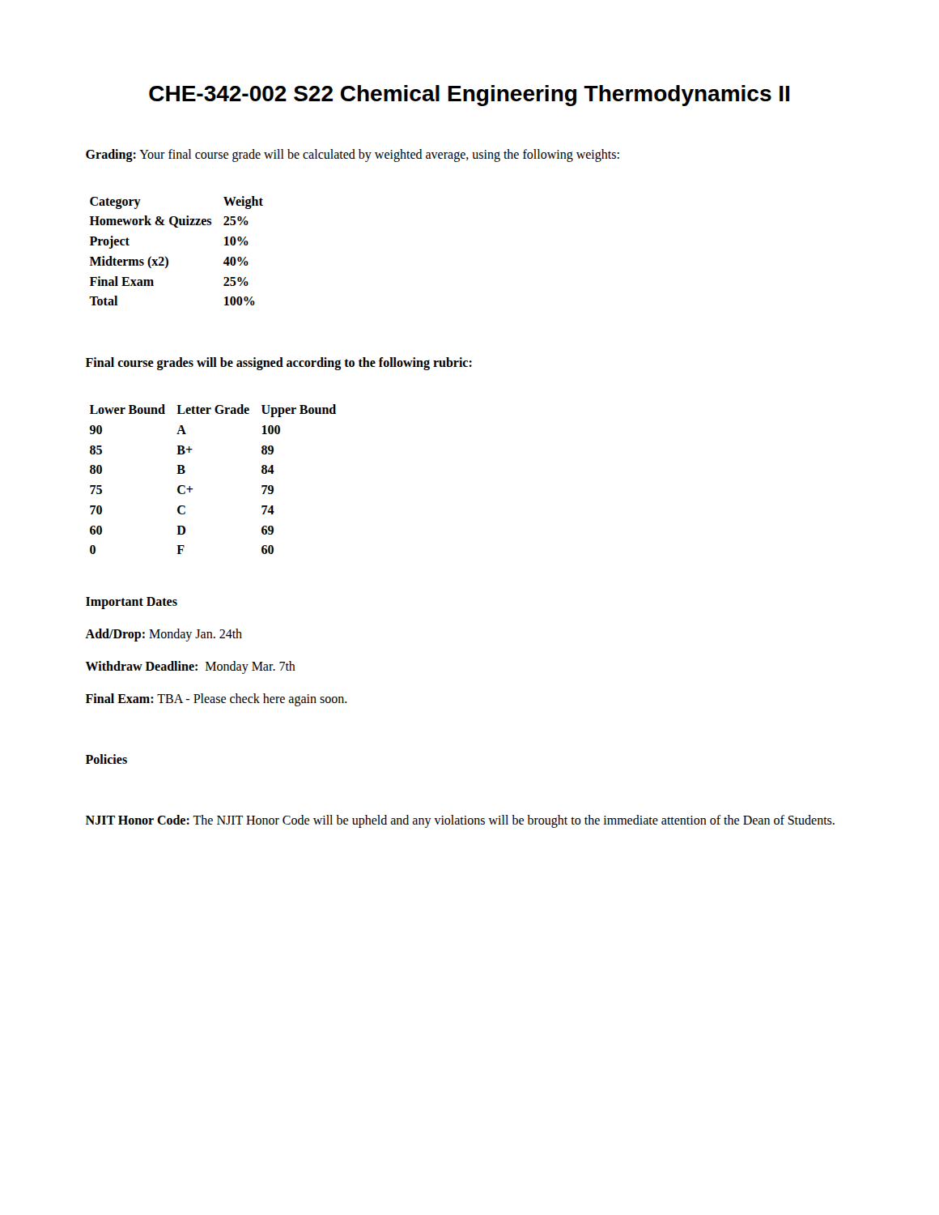CHE-342-002 S22 Chemical Engineering Thermodynamics II
Grading: Your final course grade will be calculated by weighted average, using the following weights:
| Category | Weight |
| --- | --- |
| Homework & Quizzes | 25% |
| Project | 10% |
| Midterms (x2) | 40% |
| Final Exam | 25% |
| Total | 100% |
Final course grades will be assigned according to the following rubric:
| Lower Bound | Letter Grade | Upper Bound |
| --- | --- | --- |
| 90 | A | 100 |
| 85 | B+ | 89 |
| 80 | B | 84 |
| 75 | C+ | 79 |
| 70 | C | 74 |
| 60 | D | 69 |
| 0 | F | 60 |
Important Dates
Add/Drop: Monday Jan. 24th
Withdraw Deadline: Monday Mar. 7th
Final Exam: TBA - Please check here again soon.
Policies
NJIT Honor Code: The NJIT Honor Code will be upheld and any violations will be brought to the immediate attention of the Dean of Students.